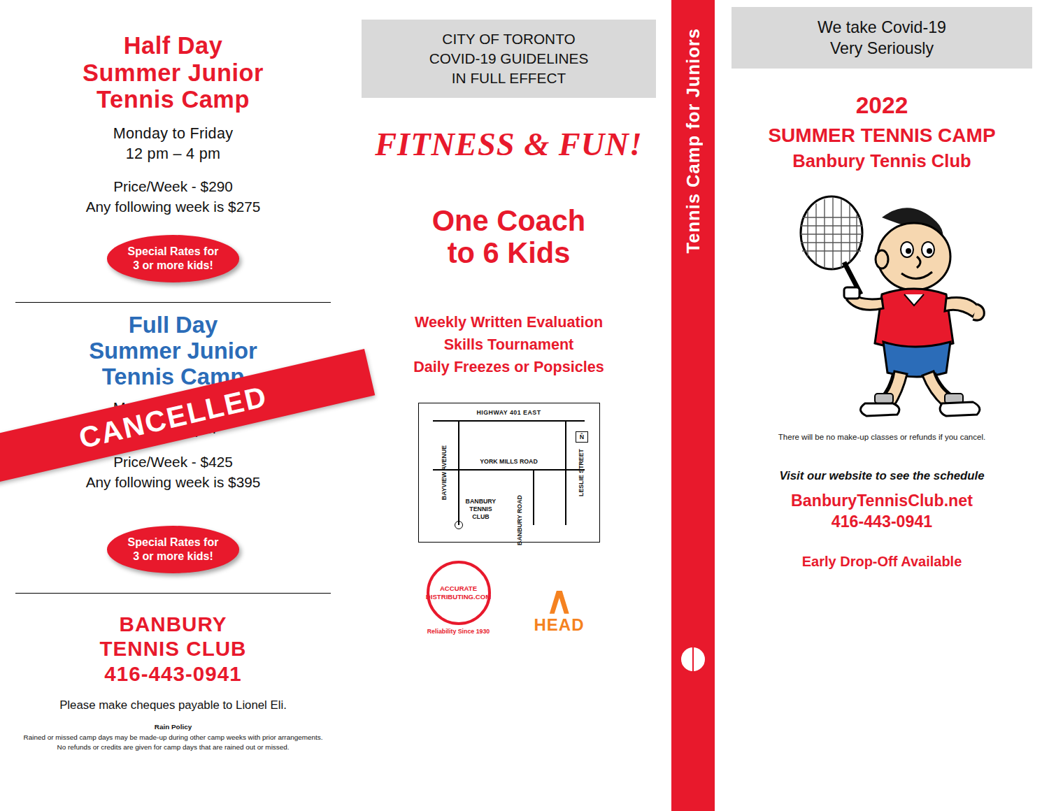Half Day
Summer Junior
Tennis Camp
Monday to Friday
12 pm – 4 pm
Price/Week - $290
Any following week is $275
Special Rates for
3 or more kids!
Full Day
Summer Junior
Tennis Camp
Monday to Friday
9 am – 4 pm
Price/Week - $425
Any following week is $395
CANCELLED
Special Rates for
3 or more kids!
BANBURY
TENNIS CLUB
416-443-0941
Please make cheques payable to Lionel Eli.
Rain Policy
Rained or missed camp days may be made-up during other camp weeks with prior arrangements.
No refunds or credits are given for camp days that are rained out or missed.
CITY OF TORONTO
COVID-19 GUIDELINES
IN FULL EFFECT
FITNESS & FUN!
One Coach
to 6 Kids
Weekly Written Evaluation
Skills Tournament
Daily Freezes or Popsicles
HIGHWAY 401 EAST YORK MILLS ROAD BAYVIEW AVENUE LESLIE STREET BANBURY ROAD BANBURY
TENNIS
CLUB N̂
ACCURATE
DISTRIBUTING.com
Reliability Since 1930
∧
HEAD
Tennis Camp for Juniors
We take Covid-19
Very Seriously
2022
SUMMER TENNIS CAMP
Banbury Tennis Club
There will be no make-up classes or refunds if you cancel.
Visit our website to see the schedule
BanburyTennisClub.net
416-443-0941
Early Drop-Off Available